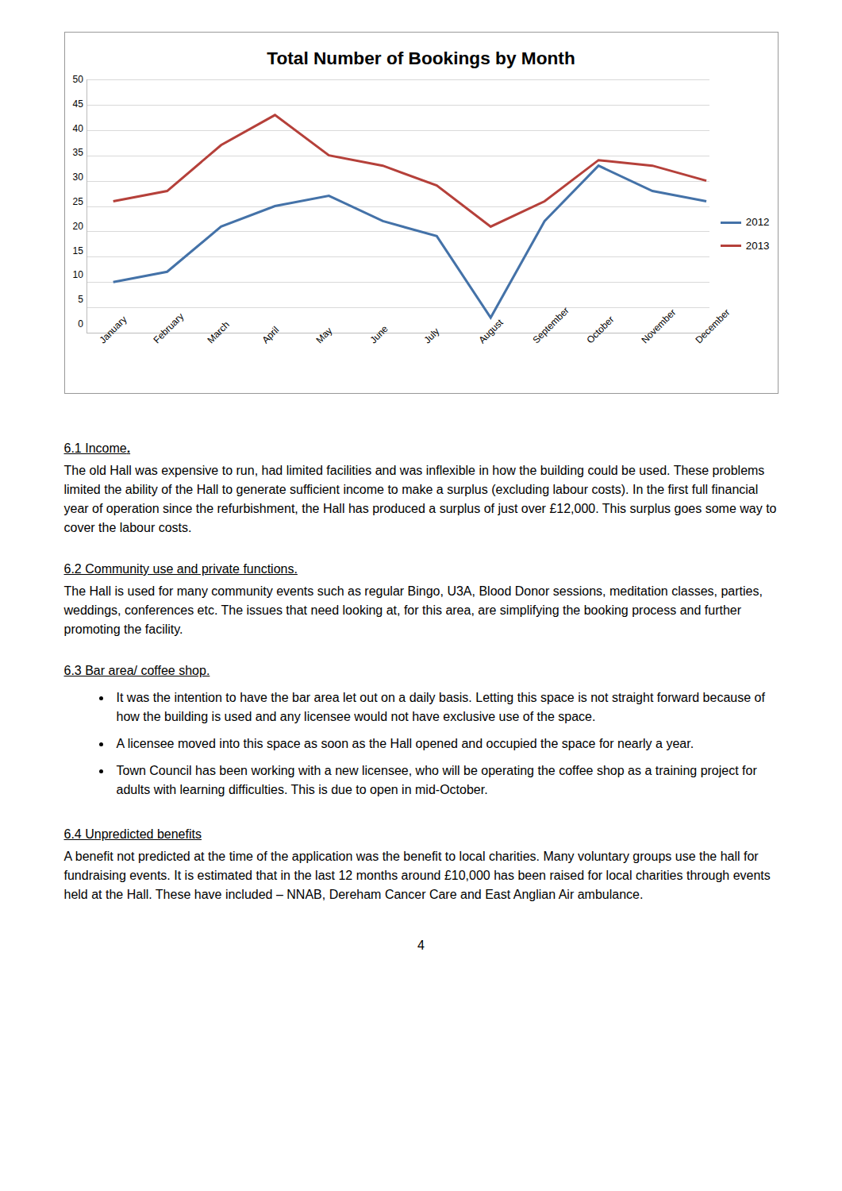Total Number of Bookings by Month
50 45 40 35 30 25 20 15 10 5 0
January February March April May June July August September October November December
2012
2013
6.1 Income.
The old Hall was expensive to run, had limited facilities and was inflexible in how the building could be used. These problems limited the ability of the Hall to generate sufficient income to make a surplus (excluding labour costs). In the first full financial year of operation since the refurbishment, the Hall has produced a surplus of just over £12,000. This surplus goes some way to cover the labour costs.
6.2 Community use and private functions.
The Hall is used for many community events such as regular Bingo, U3A, Blood Donor sessions, meditation classes, parties, weddings, conferences etc. The issues that need looking at, for this area, are simplifying the booking process and further promoting the facility.
6.3 Bar area/ coffee shop.
It was the intention to have the bar area let out on a daily basis. Letting this space is not straight forward because of how the building is used and any licensee would not have exclusive use of the space.
A licensee moved into this space as soon as the Hall opened and occupied the space for nearly a year.
Town Council has been working with a new licensee, who will be operating the coffee shop as a training project for adults with learning difficulties. This is due to open in mid-October.
6.4 Unpredicted benefits
A benefit not predicted at the time of the application was the benefit to local charities. Many voluntary groups use the hall for fundraising events. It is estimated that in the last 12 months around £10,000 has been raised for local charities through events held at the Hall. These have included – NNAB, Dereham Cancer Care and East Anglian Air ambulance.
4